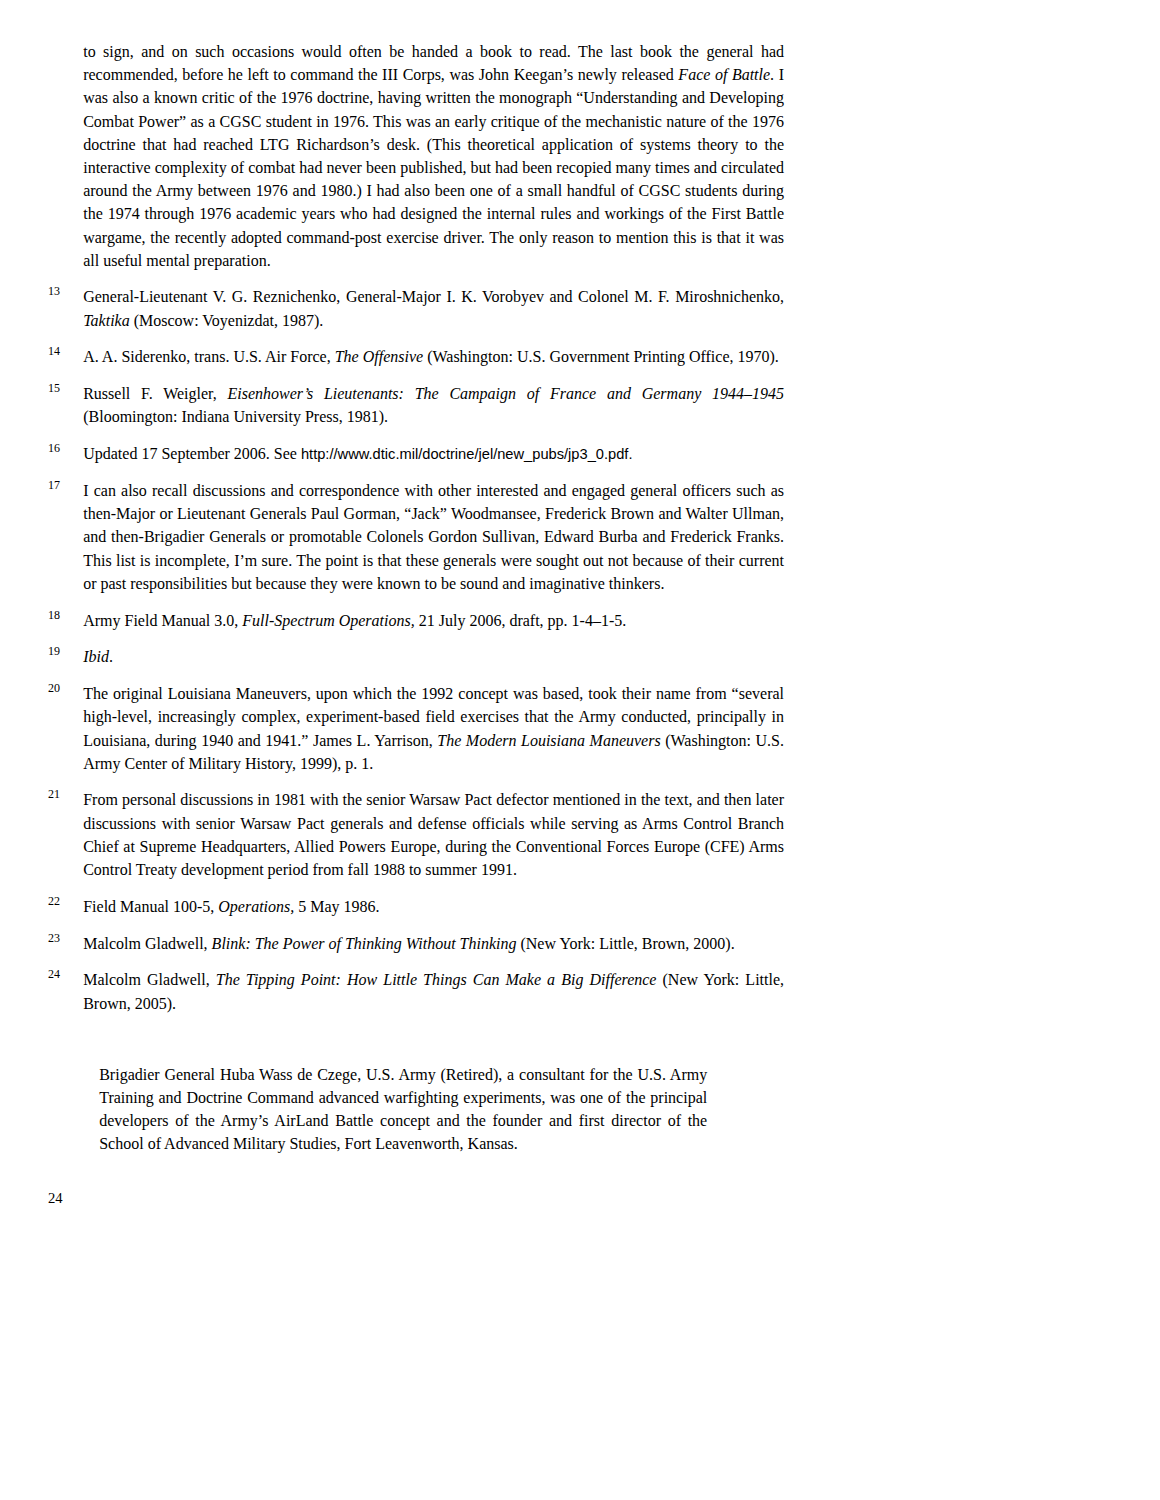to sign, and on such occasions would often be handed a book to read. The last book the general had recommended, before he left to command the III Corps, was John Keegan’s newly released Face of Battle. I was also a known critic of the 1976 doctrine, having written the monograph “Understanding and Developing Combat Power” as a CGSC student in 1976. This was an early critique of the mechanistic nature of the 1976 doctrine that had reached LTG Richardson’s desk. (This theoretical application of systems theory to the interactive complexity of combat had never been published, but had been recopied many times and circulated around the Army between 1976 and 1980.) I had also been one of a small handful of CGSC students during the 1974 through 1976 academic years who had designed the internal rules and workings of the First Battle wargame, the recently adopted command-post exercise driver. The only reason to mention this is that it was all useful mental preparation.
13 General-Lieutenant V. G. Reznichenko, General-Major I. K. Vorobyev and Colonel M. F. Miroshnichenko, Taktika (Moscow: Voyenizdat, 1987).
14 A. A. Siderenko, trans. U.S. Air Force, The Offensive (Washington: U.S. Government Printing Office, 1970).
15 Russell F. Weigler, Eisenhower’s Lieutenants: The Campaign of France and Germany 1944–1945 (Bloomington: Indiana University Press, 1981).
16 Updated 17 September 2006. See http://www.dtic.mil/doctrine/jel/new_pubs/jp3_0.pdf.
17 I can also recall discussions and correspondence with other interested and engaged general officers such as then-Major or Lieutenant Generals Paul Gorman, “Jack” Woodmansee, Frederick Brown and Walter Ullman, and then-Brigadier Generals or promotable Colonels Gordon Sullivan, Edward Burba and Frederick Franks. This list is incomplete, I’m sure. The point is that these generals were sought out not because of their current or past responsibilities but because they were known to be sound and imaginative thinkers.
18 Army Field Manual 3.0, Full-Spectrum Operations, 21 July 2006, draft, pp. 1-4–1-5.
19 Ibid.
20 The original Louisiana Maneuvers, upon which the 1992 concept was based, took their name from “several high-level, increasingly complex, experiment-based field exercises that the Army conducted, principally in Louisiana, during 1940 and 1941.” James L. Yarrison, The Modern Louisiana Maneuvers (Washington: U.S. Army Center of Military History, 1999), p. 1.
21 From personal discussions in 1981 with the senior Warsaw Pact defector mentioned in the text, and then later discussions with senior Warsaw Pact generals and defense officials while serving as Arms Control Branch Chief at Supreme Headquarters, Allied Powers Europe, during the Conventional Forces Europe (CFE) Arms Control Treaty development period from fall 1988 to summer 1991.
22 Field Manual 100-5, Operations, 5 May 1986.
23 Malcolm Gladwell, Blink: The Power of Thinking Without Thinking (New York: Little, Brown, 2000).
24 Malcolm Gladwell, The Tipping Point: How Little Things Can Make a Big Difference (New York: Little, Brown, 2005).
Brigadier General Huba Wass de Czege, U.S. Army (Retired), a consultant for the U.S. Army Training and Doctrine Command advanced warfighting experiments, was one of the principal developers of the Army’s AirLand Battle concept and the founder and first director of the School of Advanced Military Studies, Fort Leavenworth, Kansas.
24